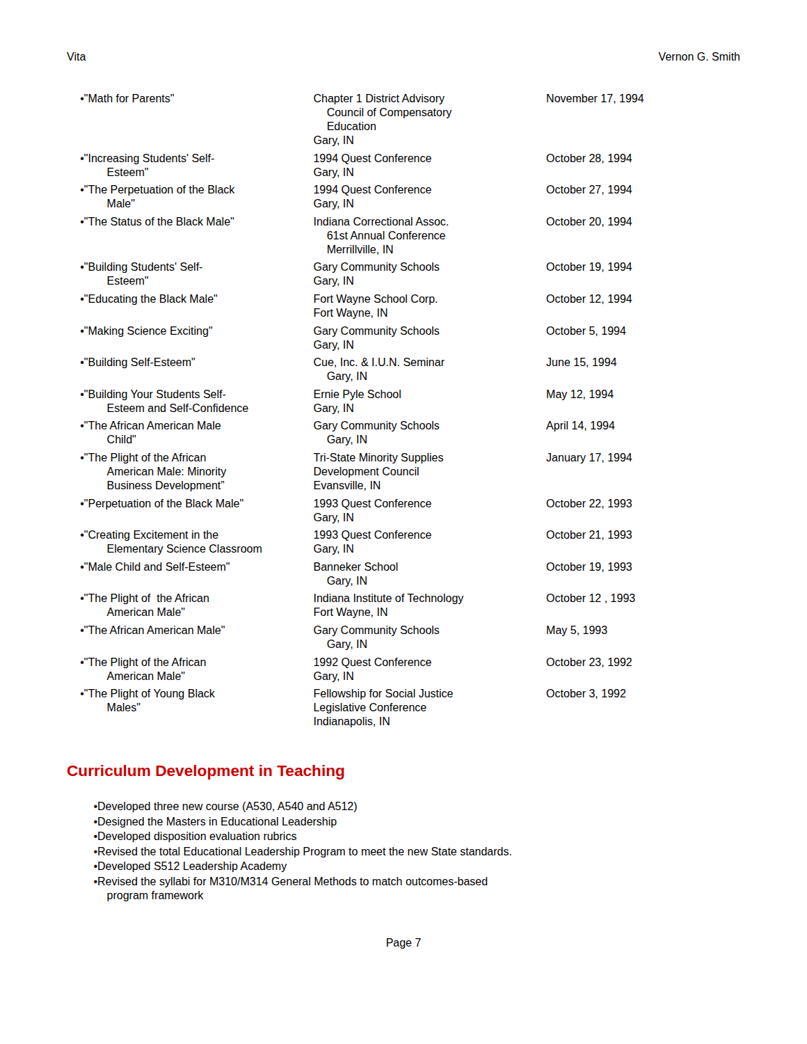Vita Vernon G. Smith
| •"Math for Parents" | Chapter 1 District Advisory Council of Compensatory Education Gary, IN | November 17, 1994 |
| •"Increasing Students' Self- Esteem" | 1994 Quest Conference Gary, IN | October 28, 1994 |
| •"The Perpetuation of the Black Male" | 1994 Quest Conference Gary, IN | October 27, 1994 |
| •"The Status of the Black Male" | Indiana Correctional Assoc. 61st Annual Conference Merrillville, IN | October 20, 1994 |
| •"Building Students' Self- Esteem" | Gary Community Schools Gary, IN | October 19, 1994 |
| •"Educating the Black Male" | Fort Wayne School Corp. Fort Wayne, IN | October 12, 1994 |
| •"Making Science Exciting" | Gary Community Schools Gary, IN | October 5, 1994 |
| •"Building Self-Esteem" | Cue, Inc. & I.U.N. Seminar Gary, IN | June 15, 1994 |
| •"Building Your Students Self- Esteem and Self-Confidence | Ernie Pyle School Gary, IN | May 12, 1994 |
| •"The African American Male Child" | Gary Community Schools Gary, IN | April 14, 1994 |
| •"The Plight of the African American Male: Minority Business Development” | Tri-State Minority Supplies Development Council Evansville, IN | January 17, 1994 |
| •"Perpetuation of the Black Male" | 1993 Quest Conference Gary, IN | October 22, 1993 |
| •"Creating Excitement in the Elementary Science Classroom | 1993 Quest Conference Gary, IN | October 21, 1993 |
| •"Male Child and Self-Esteem" | Banneker School Gary, IN | October 19, 1993 |
| •"The Plight of the African American Male" | Indiana Institute of Technology Fort Wayne, IN | October 12 , 1993 |
| •"The African American Male" | Gary Community Schools Gary, IN | May 5, 1993 |
| •"The Plight of the African American Male" | 1992 Quest Conference Gary, IN | October 23, 1992 |
| •"The Plight of Young Black Males" | Fellowship for Social Justice Legislative Conference Indianapolis, IN | October 3, 1992 |
Curriculum Development in Teaching
•Developed three new course (A530, A540 and A512)
•Designed the Masters in Educational Leadership
•Developed disposition evaluation rubrics
•Revised the total Educational Leadership Program to meet the new State standards.
•Developed S512 Leadership Academy
•Revised the syllabi for M310/M314 General Methods to match outcomes-basedprogram framework
Page 7